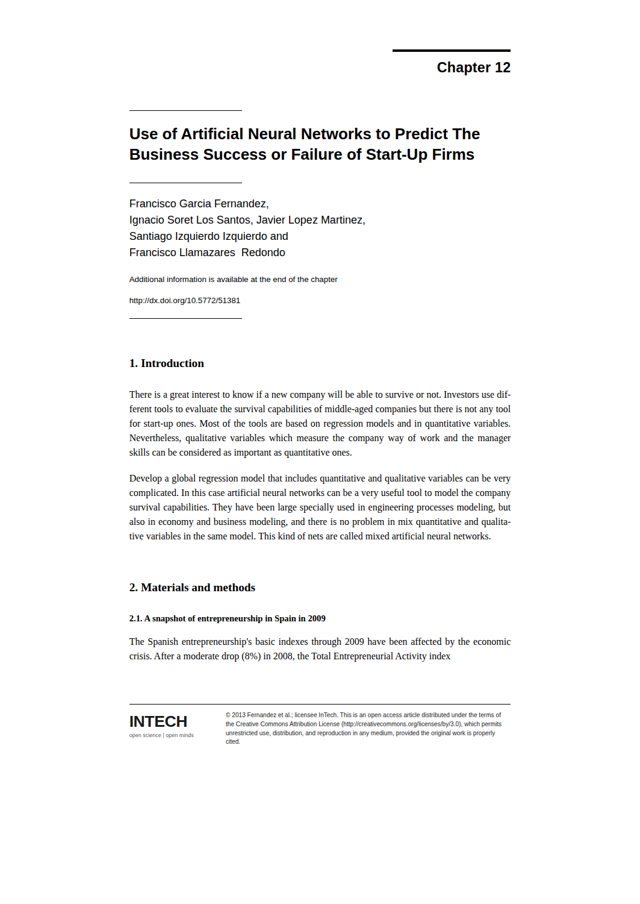Chapter 12
Use of Artificial Neural Networks to Predict The Business Success or Failure of Start-Up Firms
Francisco Garcia Fernandez,
Ignacio Soret Los Santos, Javier Lopez Martinez,
Santiago Izquierdo Izquierdo and
Francisco Llamazares Redondo
Additional information is available at the end of the chapter
http://dx.doi.org/10.5772/51381
1. Introduction
There is a great interest to know if a new company will be able to survive or not. Investors use different tools to evaluate the survival capabilities of middle-aged companies but there is not any tool for start-up ones. Most of the tools are based on regression models and in quantitative variables. Nevertheless, qualitative variables which measure the company way of work and the manager skills can be considered as important as quantitative ones.
Develop a global regression model that includes quantitative and qualitative variables can be very complicated. In this case artificial neural networks can be a very useful tool to model the company survival capabilities. They have been large specially used in engineering processes modeling, but also in economy and business modeling, and there is no problem in mix quantitative and qualitative variables in the same model. This kind of nets are called mixed artificial neural networks.
2. Materials and methods
2.1. A snapshot of entrepreneurship in Spain in 2009
The Spanish entrepreneurship's basic indexes through 2009 have been affected by the economic crisis. After a moderate drop (8%) in 2008, the Total Entrepreneurial Activity index
INTECH
open science | open minds
© 2013 Fernandez et al.; licensee InTech. This is an open access article distributed under the terms of the Creative Commons Attribution License (http://creativecommons.org/licenses/by/3.0), which permits unrestricted use, distribution, and reproduction in any medium, provided the original work is properly cited.